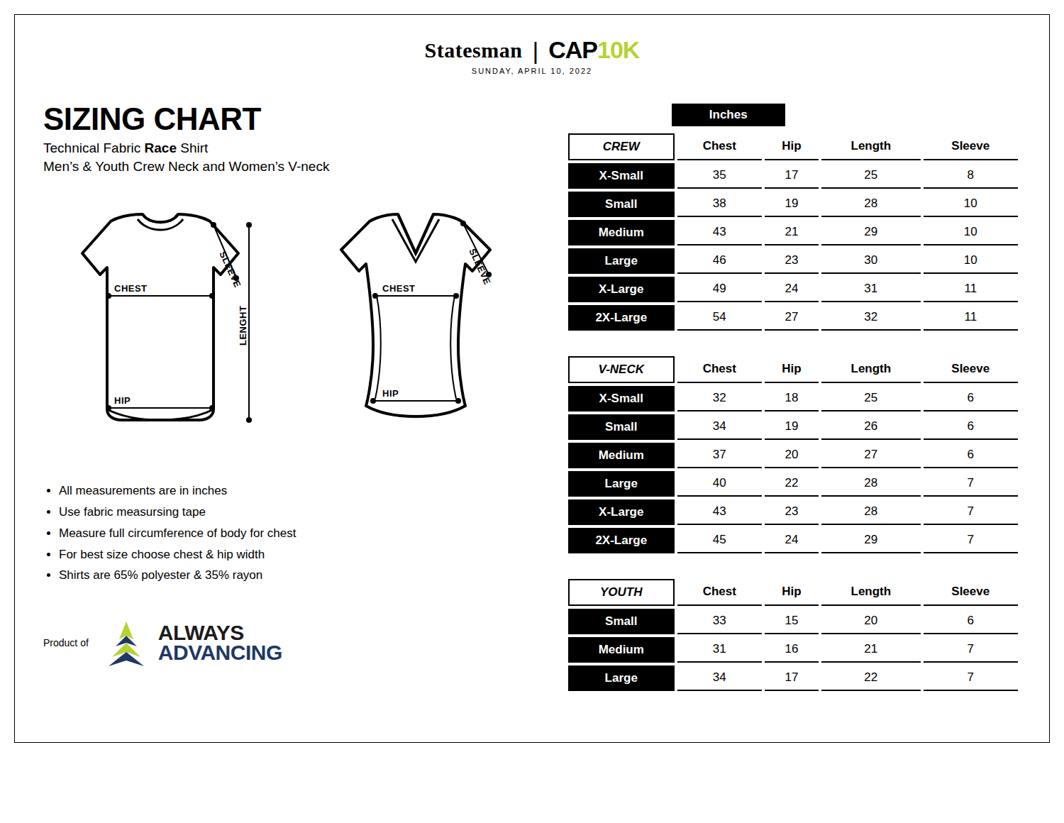Statesman | CAP10K
SUNDAY, APRIL 10, 2022
SIZING CHART
Technical Fabric Race Shirt
Men’s & Youth Crew Neck and Women’s V-neck
CHEST HIP LENGHT SLEEVE
CHEST HIP SLEEVE
All measurements are in inches
Use fabric measursing tape
Measure full circumference of body for chest
For best size choose chest & hip width
Shirts are 65% polyester & 35% rayon
Product of
ALWAYS
ADVANCING
Inches
| CREW | Chest | Hip | Length | Sleeve |
| --- | --- | --- | --- | --- |
| X-Small | 35 | 17 | 25 | 8 |
| Small | 38 | 19 | 28 | 10 |
| Medium | 43 | 21 | 29 | 10 |
| Large | 46 | 23 | 30 | 10 |
| X-Large | 49 | 24 | 31 | 11 |
| 2X-Large | 54 | 27 | 32 | 11 |
| V-NECK | Chest | Hip | Length | Sleeve |
| --- | --- | --- | --- | --- |
| X-Small | 32 | 18 | 25 | 6 |
| Small | 34 | 19 | 26 | 6 |
| Medium | 37 | 20 | 27 | 6 |
| Large | 40 | 22 | 28 | 7 |
| X-Large | 43 | 23 | 28 | 7 |
| 2X-Large | 45 | 24 | 29 | 7 |
| YOUTH | Chest | Hip | Length | Sleeve |
| --- | --- | --- | --- | --- |
| Small | 33 | 15 | 20 | 6 |
| Medium | 31 | 16 | 21 | 7 |
| Large | 34 | 17 | 22 | 7 |